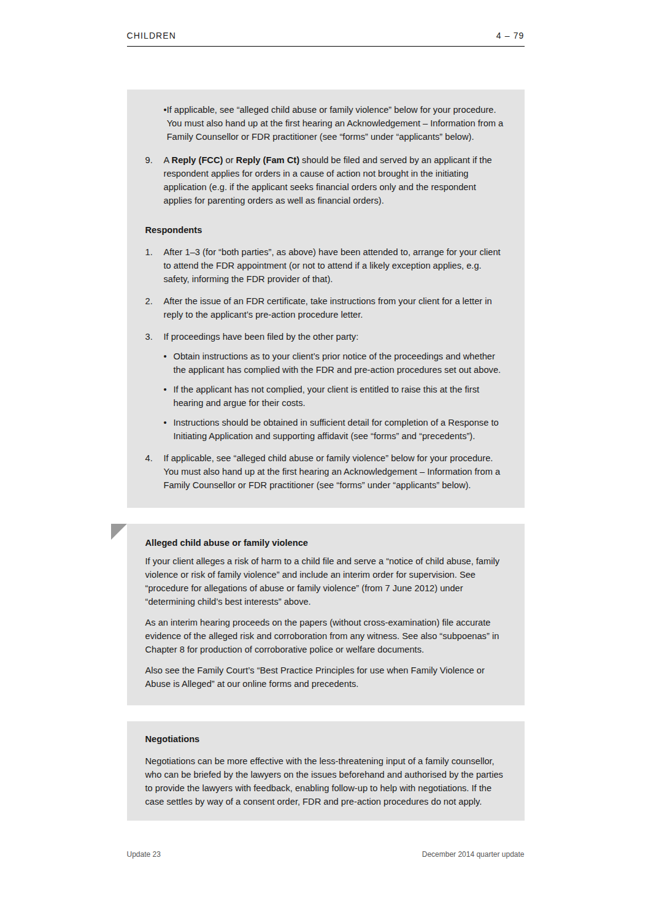Children 4 – 79
• If applicable, see “alleged child abuse or family violence” below for your procedure. You must also hand up at the first hearing an Acknowledgement – Information from a Family Counsellor or FDR practitioner (see “forms” under “applicants” below).
9. A Reply (FCC) or Reply (Fam Ct) should be filed and served by an applicant if the respondent applies for orders in a cause of action not brought in the initiating application (e.g. if the applicant seeks financial orders only and the respondent applies for parenting orders as well as financial orders).
Respondents
1. After 1–3 (for “both parties”, as above) have been attended to, arrange for your client to attend the FDR appointment (or not to attend if a likely exception applies, e.g. safety, informing the FDR provider of that).
2. After the issue of an FDR certificate, take instructions from your client for a letter in reply to the applicant’s pre-action procedure letter.
3. If proceedings have been filed by the other party:
•Obtain instructions as to your client’s prior notice of the proceedings and whether the applicant has complied with the FDR and pre-action procedures set out above.
•If the applicant has not complied, your client is entitled to raise this at the first hearing and argue for their costs.
•Instructions should be obtained in sufficient detail for completion of a Response to Initiating Application and supporting affidavit (see “forms” and “precedents”).
4. If applicable, see “alleged child abuse or family violence” below for your procedure. You must also hand up at the first hearing an Acknowledgement – Information from a Family Counsellor or FDR practitioner (see “forms” under “applicants” below).
Alleged child abuse or family violence
If your client alleges a risk of harm to a child file and serve a “notice of child abuse, family violence or risk of family violence” and include an interim order for supervision. See “procedure for allegations of abuse or family violence” (from 7 June 2012) under “determining child’s best interests” above.
As an interim hearing proceeds on the papers (without cross-examination) file accurate evidence of the alleged risk and corroboration from any witness. See also “subpoenas” in Chapter 8 for production of corroborative police or welfare documents.
Also see the Family Court’s “Best Practice Principles for use when Family Violence or Abuse is Alleged” at our online forms and precedents.
Negotiations
Negotiations can be more effective with the less-threatening input of a family counsellor, who can be briefed by the lawyers on the issues beforehand and authorised by the parties to provide the lawyers with feedback, enabling follow-up to help with negotiations. If the case settles by way of a consent order, FDR and pre-action procedures do not apply.
Update 23 December 2014 quarter update